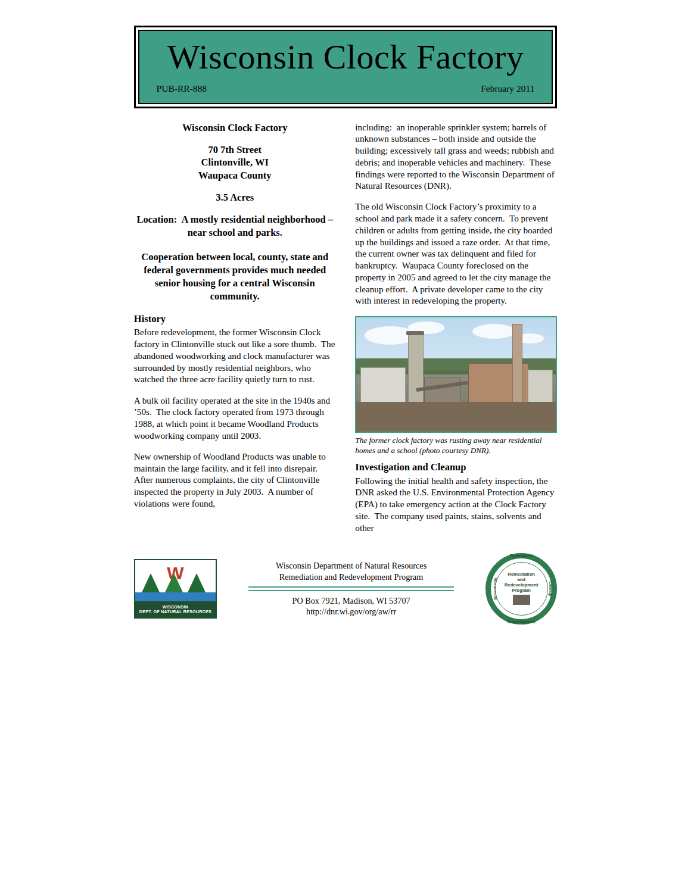Wisconsin Clock Factory
PUB-RR-888 February 2011
Wisconsin Clock Factory
70 7th Street
Clintonville, WI
Waupaca County
3.5 Acres
Location: A mostly residential neighborhood –
near school and parks.
Cooperation between local, county, state and federal governments provides much needed senior housing for a central Wisconsin community.
History
Before redevelopment, the former Wisconsin Clock factory in Clintonville stuck out like a sore thumb. The abandoned woodworking and clock manufacturer was surrounded by mostly residential neighbors, who watched the three acre facility quietly turn to rust.
A bulk oil facility operated at the site in the 1940s and ’50s. The clock factory operated from 1973 through 1988, at which point it became Woodland Products woodworking company until 2003.
New ownership of Woodland Products was unable to maintain the large facility, and it fell into disrepair. After numerous complaints, the city of Clintonville inspected the property in July 2003. A number of violations were found,
including: an inoperable sprinkler system; barrels of unknown substances – both inside and outside the building; excessively tall grass and weeds; rubbish and debris; and inoperable vehicles and machinery. These findings were reported to the Wisconsin Department of Natural Resources (DNR).
The old Wisconsin Clock Factory’s proximity to a school and park made it a safety concern. To prevent children or adults from getting inside, the city boarded up the buildings and issued a raze order. At that time, the current owner was tax delinquent and filed for bankruptcy. Waupaca County foreclosed on the property in 2005 and agreed to let the city manage the cleanup effort. A private developer came to the city with interest in redeveloping the property.
The former clock factory was rusting away near residential homes and a school (photo courtesy DNR).
Investigation and Cleanup
Following the initial health and safety inspection, the DNR asked the U.S. Environmental Protection Agency (EPA) to take emergency action at the Clock Factory site. The company used paints, stains, solvents and other
W
WISCONSIN
DEPT. OF NATURAL RESOURCES
Wisconsin Department of Natural Resources
Remediation and Redevelopment Program
PO Box 7921, Madison, WI 53707
http://dnr.wi.gov/org/aw/rr
Environment
Cleanup
Redevelopment
Brownfields
Remediation
and
Redevelopment
Program